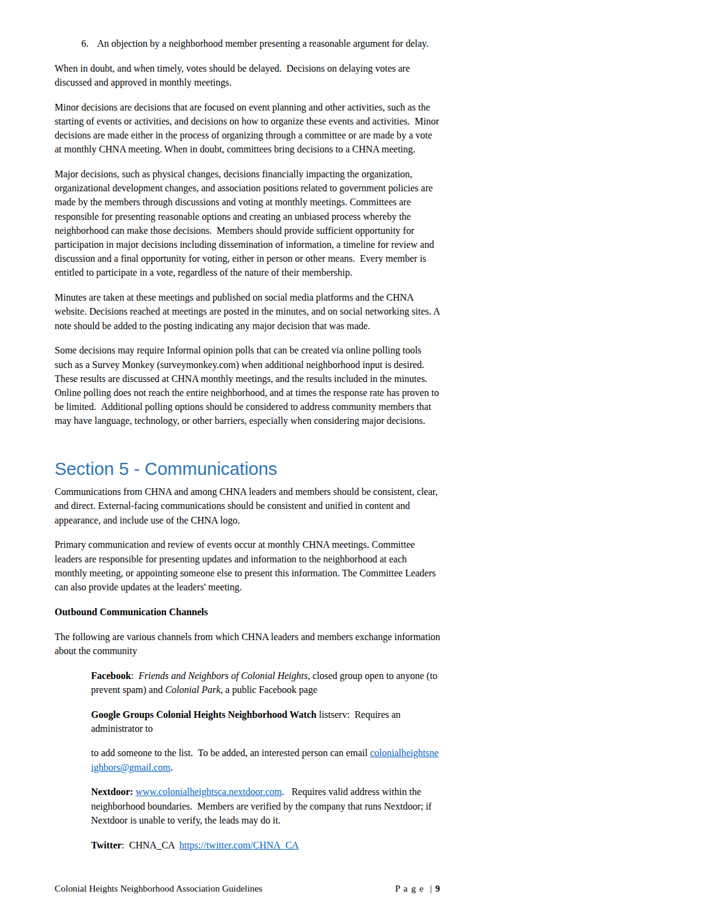An objection by a neighborhood member presenting a reasonable argument for delay.
When in doubt, and when timely, votes should be delayed. Decisions on delaying votes are discussed and approved in monthly meetings.
Minor decisions are decisions that are focused on event planning and other activities, such as the starting of events or activities, and decisions on how to organize these events and activities. Minor decisions are made either in the process of organizing through a committee or are made by a vote at monthly CHNA meeting. When in doubt, committees bring decisions to a CHNA meeting.
Major decisions, such as physical changes, decisions financially impacting the organization, organizational development changes, and association positions related to government policies are made by the members through discussions and voting at monthly meetings. Committees are responsible for presenting reasonable options and creating an unbiased process whereby the neighborhood can make those decisions. Members should provide sufficient opportunity for participation in major decisions including dissemination of information, a timeline for review and discussion and a final opportunity for voting, either in person or other means. Every member is entitled to participate in a vote, regardless of the nature of their membership.
Minutes are taken at these meetings and published on social media platforms and the CHNA website. Decisions reached at meetings are posted in the minutes, and on social networking sites. A note should be added to the posting indicating any major decision that was made.
Some decisions may require Informal opinion polls that can be created via online polling tools such as a Survey Monkey (surveymonkey.com) when additional neighborhood input is desired. These results are discussed at CHNA monthly meetings, and the results included in the minutes. Online polling does not reach the entire neighborhood, and at times the response rate has proven to be limited. Additional polling options should be considered to address community members that may have language, technology, or other barriers, especially when considering major decisions.
Section 5 - Communications
Communications from CHNA and among CHNA leaders and members should be consistent, clear, and direct. External-facing communications should be consistent and unified in content and appearance, and include use of the CHNA logo.
Primary communication and review of events occur at monthly CHNA meetings. Committee leaders are responsible for presenting updates and information to the neighborhood at each monthly meeting, or appointing someone else to present this information. The Committee Leaders can also provide updates at the leaders' meeting.
Outbound Communication Channels
The following are various channels from which CHNA leaders and members exchange information about the community
Facebook: Friends and Neighbors of Colonial Heights, closed group open to anyone (to prevent spam) and Colonial Park, a public Facebook page
Google Groups Colonial Heights Neighborhood Watch listserv: Requires an administrator to
to add someone to the list. To be added, an interested person can email colonialheightsneighbors@gmail.com.
Nextdoor: www.colonialheightsca.nextdoor.com. Requires valid address within the neighborhood boundaries. Members are verified by the company that runs Nextdoor; if Nextdoor is unable to verify, the leads may do it.
Twitter: CHNA_CA https://twitter.com/CHNA_CA
Colonial Heights Neighborhood Association Guidelines P a g e | 9